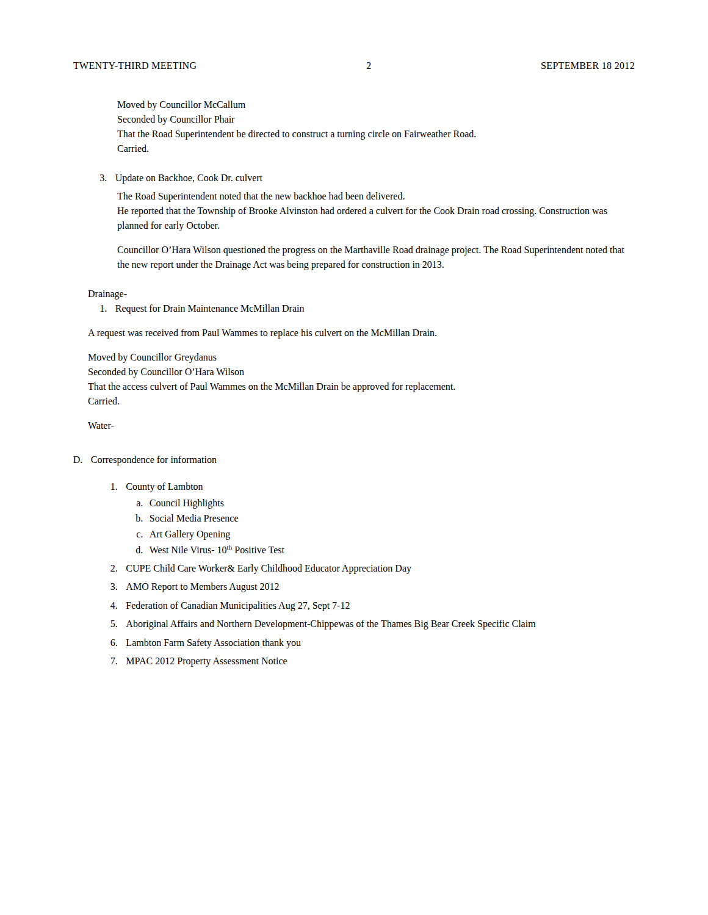TWENTY-THIRD MEETING 2 SEPTEMBER 18 2012
Moved by Councillor McCallum
Seconded by Councillor Phair
That the Road Superintendent be directed to construct a turning circle on Fairweather Road.
Carried.
Update on Backhoe, Cook Dr. culvert
The Road Superintendent noted that the new backhoe had been delivered.
He reported that the Township of Brooke Alvinston had ordered a culvert for the Cook Drain road crossing. Construction was planned for early October.
Councillor O’Hara Wilson questioned the progress on the Marthaville Road drainage project. The Road Superintendent noted that the new report under the Drainage Act was being prepared for construction in 2013.
Drainage-
Request for Drain Maintenance McMillan Drain
A request was received from Paul Wammes to replace his culvert on the McMillan Drain.
Moved by Councillor Greydanus
Seconded by Councillor O’Hara Wilson
That the access culvert of Paul Wammes on the McMillan Drain be approved for replacement.
Carried.
Water-
Correspondence for information
County of Lambton
Council Highlights
Social Media Presence
Art Gallery Opening
West Nile Virus- 10th Positive Test
CUPE Child Care Worker& Early Childhood Educator Appreciation Day
AMO Report to Members August 2012
Federation of Canadian Municipalities Aug 27, Sept 7-12
Aboriginal Affairs and Northern Development-Chippewas of the Thames Big Bear Creek Specific Claim
Lambton Farm Safety Association thank you
MPAC 2012 Property Assessment Notice